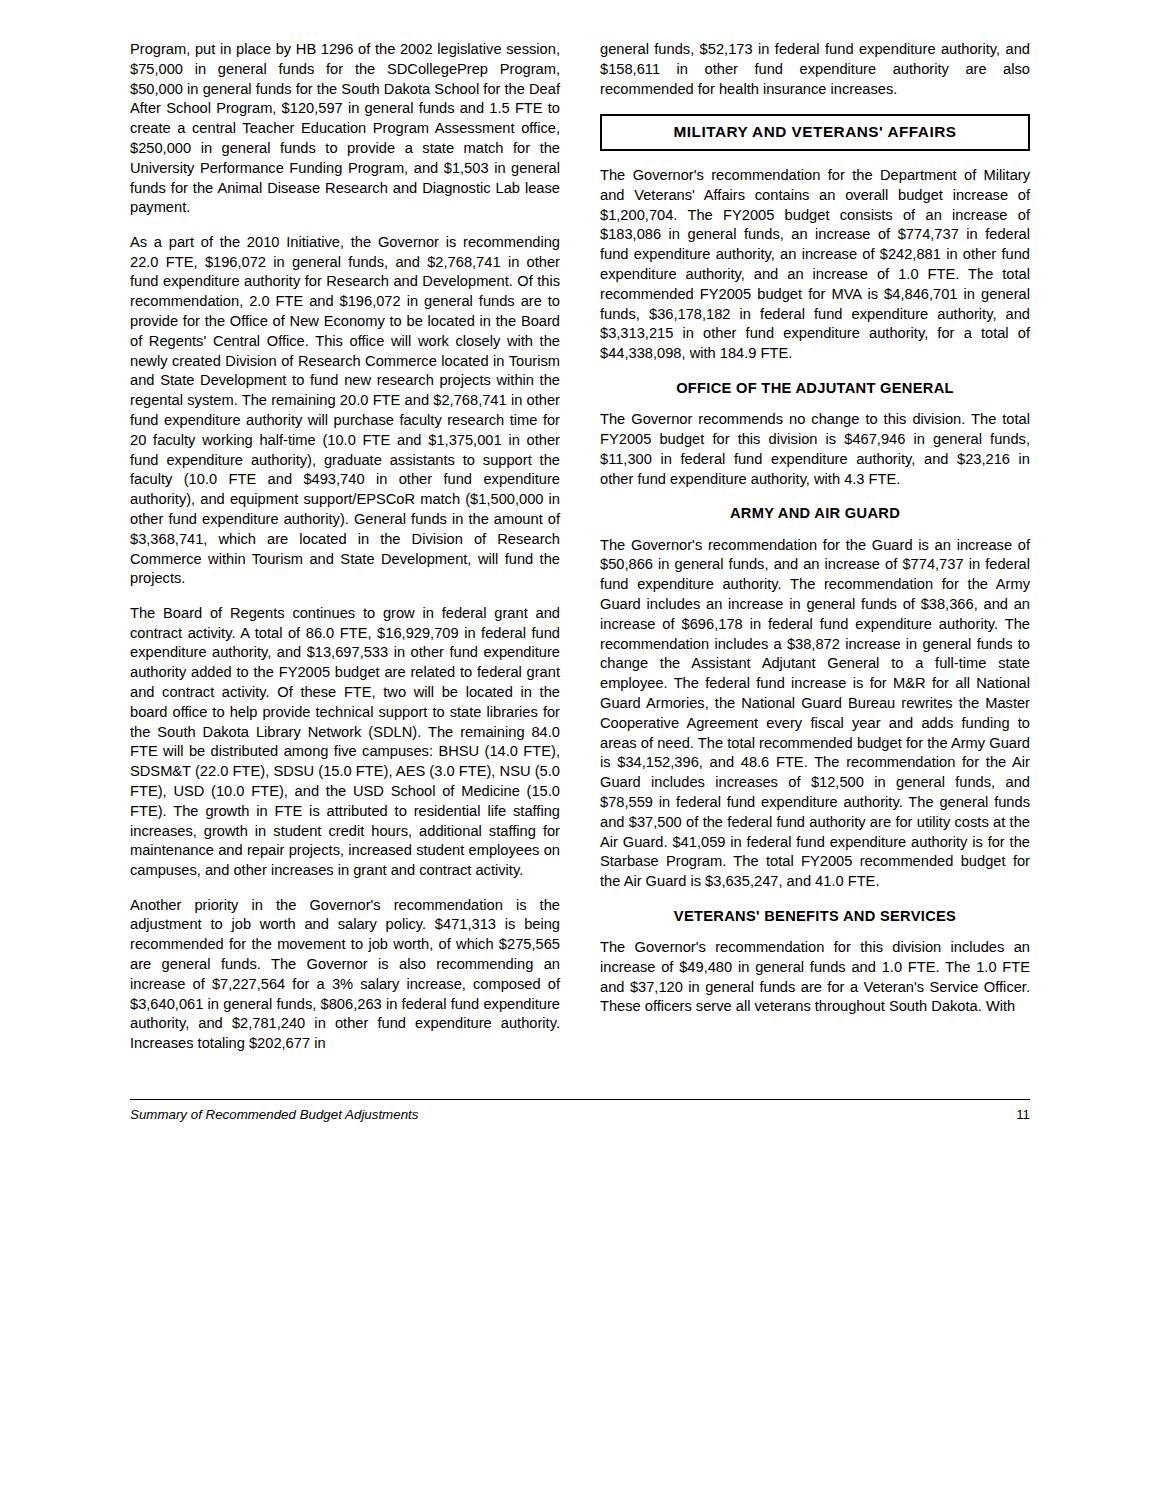Program, put in place by HB 1296 of the 2002 legislative session, $75,000 in general funds for the SDCollegePrep Program, $50,000 in general funds for the South Dakota School for the Deaf After School Program, $120,597 in general funds and 1.5 FTE to create a central Teacher Education Program Assessment office, $250,000 in general funds to provide a state match for the University Performance Funding Program, and $1,503 in general funds for the Animal Disease Research and Diagnostic Lab lease payment.
As a part of the 2010 Initiative, the Governor is recommending 22.0 FTE, $196,072 in general funds, and $2,768,741 in other fund expenditure authority for Research and Development. Of this recommendation, 2.0 FTE and $196,072 in general funds are to provide for the Office of New Economy to be located in the Board of Regents' Central Office. This office will work closely with the newly created Division of Research Commerce located in Tourism and State Development to fund new research projects within the regental system. The remaining 20.0 FTE and $2,768,741 in other fund expenditure authority will purchase faculty research time for 20 faculty working half-time (10.0 FTE and $1,375,001 in other fund expenditure authority), graduate assistants to support the faculty (10.0 FTE and $493,740 in other fund expenditure authority), and equipment support/EPSCoR match ($1,500,000 in other fund expenditure authority). General funds in the amount of $3,368,741, which are located in the Division of Research Commerce within Tourism and State Development, will fund the projects.
The Board of Regents continues to grow in federal grant and contract activity. A total of 86.0 FTE, $16,929,709 in federal fund expenditure authority, and $13,697,533 in other fund expenditure authority added to the FY2005 budget are related to federal grant and contract activity. Of these FTE, two will be located in the board office to help provide technical support to state libraries for the South Dakota Library Network (SDLN). The remaining 84.0 FTE will be distributed among five campuses: BHSU (14.0 FTE), SDSM&T (22.0 FTE), SDSU (15.0 FTE), AES (3.0 FTE), NSU (5.0 FTE), USD (10.0 FTE), and the USD School of Medicine (15.0 FTE). The growth in FTE is attributed to residential life staffing increases, growth in student credit hours, additional staffing for maintenance and repair projects, increased student employees on campuses, and other increases in grant and contract activity.
Another priority in the Governor's recommendation is the adjustment to job worth and salary policy. $471,313 is being recommended for the movement to job worth, of which $275,565 are general funds. The Governor is also recommending an increase of $7,227,564 for a 3% salary increase, composed of $3,640,061 in general funds, $806,263 in federal fund expenditure authority, and $2,781,240 in other fund expenditure authority. Increases totaling $202,677 in
general funds, $52,173 in federal fund expenditure authority, and $158,611 in other fund expenditure authority are also recommended for health insurance increases.
MILITARY AND VETERANS' AFFAIRS
The Governor's recommendation for the Department of Military and Veterans' Affairs contains an overall budget increase of $1,200,704. The FY2005 budget consists of an increase of $183,086 in general funds, an increase of $774,737 in federal fund expenditure authority, an increase of $242,881 in other fund expenditure authority, and an increase of 1.0 FTE. The total recommended FY2005 budget for MVA is $4,846,701 in general funds, $36,178,182 in federal fund expenditure authority, and $3,313,215 in other fund expenditure authority, for a total of $44,338,098, with 184.9 FTE.
OFFICE OF THE ADJUTANT GENERAL
The Governor recommends no change to this division. The total FY2005 budget for this division is $467,946 in general funds, $11,300 in federal fund expenditure authority, and $23,216 in other fund expenditure authority, with 4.3 FTE.
ARMY AND AIR GUARD
The Governor's recommendation for the Guard is an increase of $50,866 in general funds, and an increase of $774,737 in federal fund expenditure authority. The recommendation for the Army Guard includes an increase in general funds of $38,366, and an increase of $696,178 in federal fund expenditure authority. The recommendation includes a $38,872 increase in general funds to change the Assistant Adjutant General to a full-time state employee. The federal fund increase is for M&R for all National Guard Armories, the National Guard Bureau rewrites the Master Cooperative Agreement every fiscal year and adds funding to areas of need. The total recommended budget for the Army Guard is $34,152,396, and 48.6 FTE. The recommendation for the Air Guard includes increases of $12,500 in general funds, and $78,559 in federal fund expenditure authority. The general funds and $37,500 of the federal fund authority are for utility costs at the Air Guard. $41,059 in federal fund expenditure authority is for the Starbase Program. The total FY2005 recommended budget for the Air Guard is $3,635,247, and 41.0 FTE.
VETERANS' BENEFITS AND SERVICES
The Governor's recommendation for this division includes an increase of $49,480 in general funds and 1.0 FTE. The 1.0 FTE and $37,120 in general funds are for a Veteran's Service Officer. These officers serve all veterans throughout South Dakota. With
Summary of Recommended Budget Adjustments 11